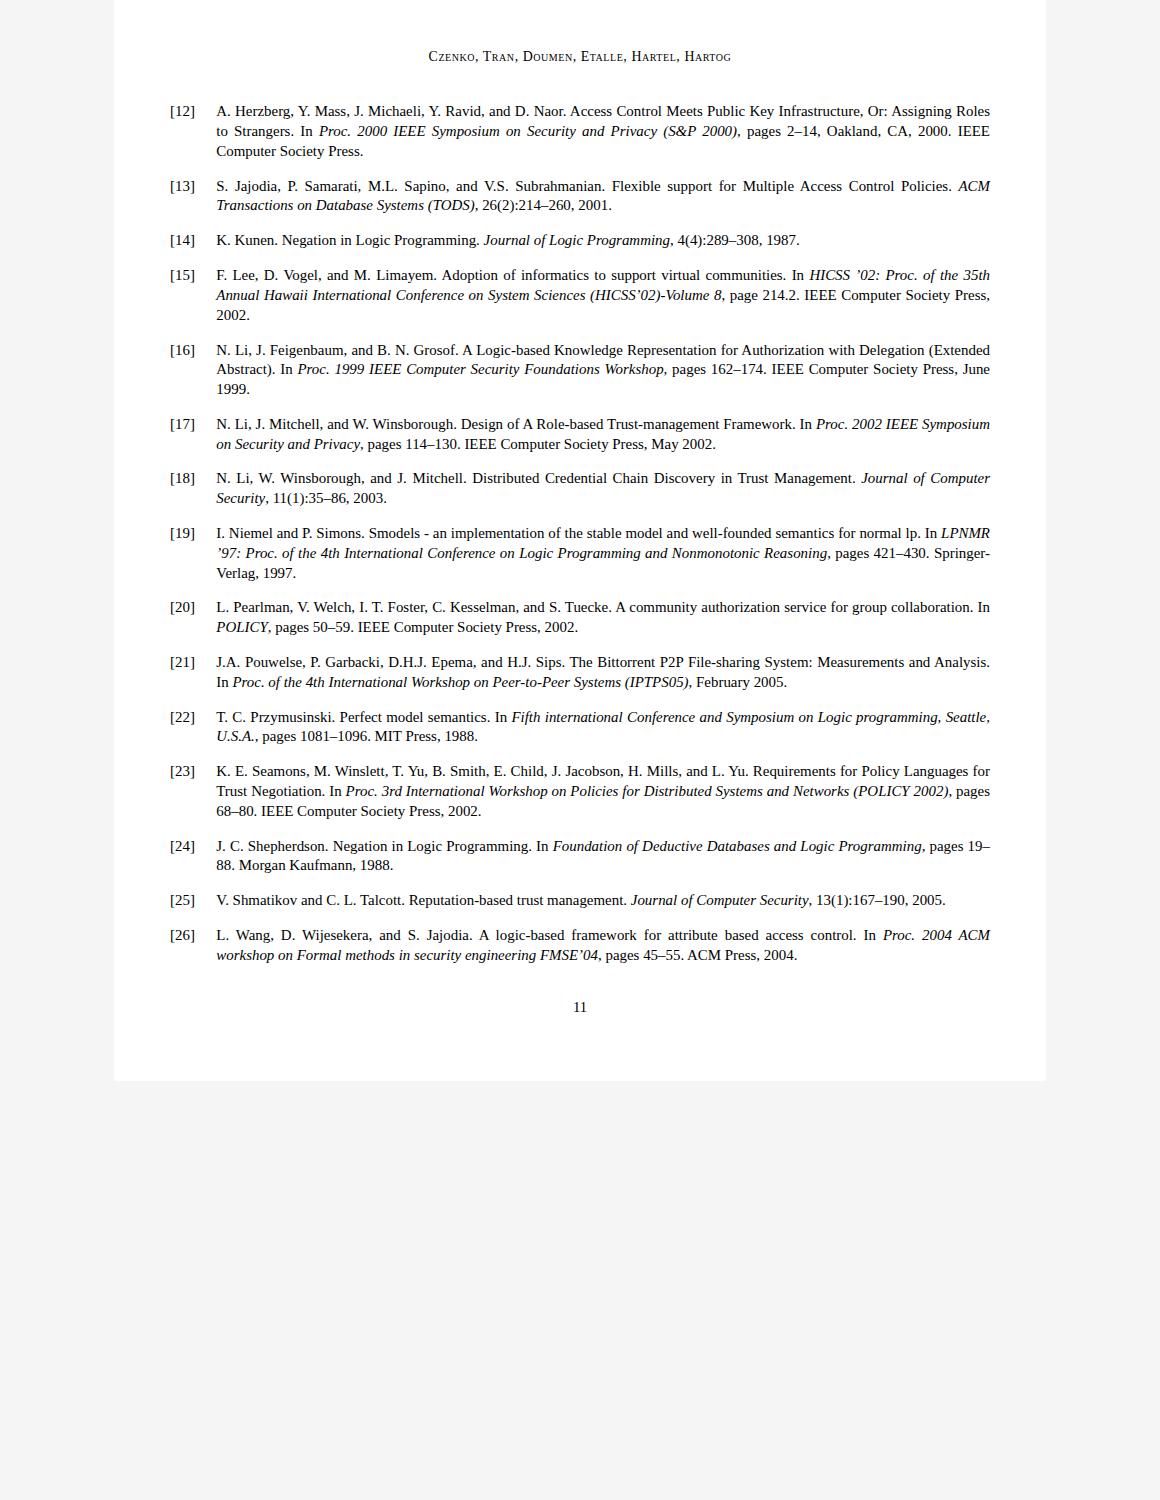Czenko, Tran, Doumen, Etalle, Hartel, Hartog
[12] A. Herzberg, Y. Mass, J. Michaeli, Y. Ravid, and D. Naor. Access Control Meets Public Key Infrastructure, Or: Assigning Roles to Strangers. In Proc. 2000 IEEE Symposium on Security and Privacy (S&P 2000), pages 2–14, Oakland, CA, 2000. IEEE Computer Society Press.
[13] S. Jajodia, P. Samarati, M.L. Sapino, and V.S. Subrahmanian. Flexible support for Multiple Access Control Policies. ACM Transactions on Database Systems (TODS), 26(2):214–260, 2001.
[14] K. Kunen. Negation in Logic Programming. Journal of Logic Programming, 4(4):289–308, 1987.
[15] F. Lee, D. Vogel, and M. Limayem. Adoption of informatics to support virtual communities. In HICSS ’02: Proc. of the 35th Annual Hawaii International Conference on System Sciences (HICSS’02)-Volume 8, page 214.2. IEEE Computer Society Press, 2002.
[16] N. Li, J. Feigenbaum, and B. N. Grosof. A Logic-based Knowledge Representation for Authorization with Delegation (Extended Abstract). In Proc. 1999 IEEE Computer Security Foundations Workshop, pages 162–174. IEEE Computer Society Press, June 1999.
[17] N. Li, J. Mitchell, and W. Winsborough. Design of A Role-based Trust-management Framework. In Proc. 2002 IEEE Symposium on Security and Privacy, pages 114–130. IEEE Computer Society Press, May 2002.
[18] N. Li, W. Winsborough, and J. Mitchell. Distributed Credential Chain Discovery in Trust Management. Journal of Computer Security, 11(1):35–86, 2003.
[19] I. Niemel and P. Simons. Smodels - an implementation of the stable model and well-founded semantics for normal lp. In LPNMR ’97: Proc. of the 4th International Conference on Logic Programming and Nonmonotonic Reasoning, pages 421–430. Springer-Verlag, 1997.
[20] L. Pearlman, V. Welch, I. T. Foster, C. Kesselman, and S. Tuecke. A community authorization service for group collaboration. In POLICY, pages 50–59. IEEE Computer Society Press, 2002.
[21] J.A. Pouwelse, P. Garbacki, D.H.J. Epema, and H.J. Sips. The Bittorrent P2P File-sharing System: Measurements and Analysis. In Proc. of the 4th International Workshop on Peer-to-Peer Systems (IPTPS05), February 2005.
[22] T. C. Przymusinski. Perfect model semantics. In Fifth international Conference and Symposium on Logic programming, Seattle, U.S.A., pages 1081–1096. MIT Press, 1988.
[23] K. E. Seamons, M. Winslett, T. Yu, B. Smith, E. Child, J. Jacobson, H. Mills, and L. Yu. Requirements for Policy Languages for Trust Negotiation. In Proc. 3rd International Workshop on Policies for Distributed Systems and Networks (POLICY 2002), pages 68–80. IEEE Computer Society Press, 2002.
[24] J. C. Shepherdson. Negation in Logic Programming. In Foundation of Deductive Databases and Logic Programming, pages 19–88. Morgan Kaufmann, 1988.
[25] V. Shmatikov and C. L. Talcott. Reputation-based trust management. Journal of Computer Security, 13(1):167–190, 2005.
[26] L. Wang, D. Wijesekera, and S. Jajodia. A logic-based framework for attribute based access control. In Proc. 2004 ACM workshop on Formal methods in security engineering FMSE’04, pages 45–55. ACM Press, 2004.
11